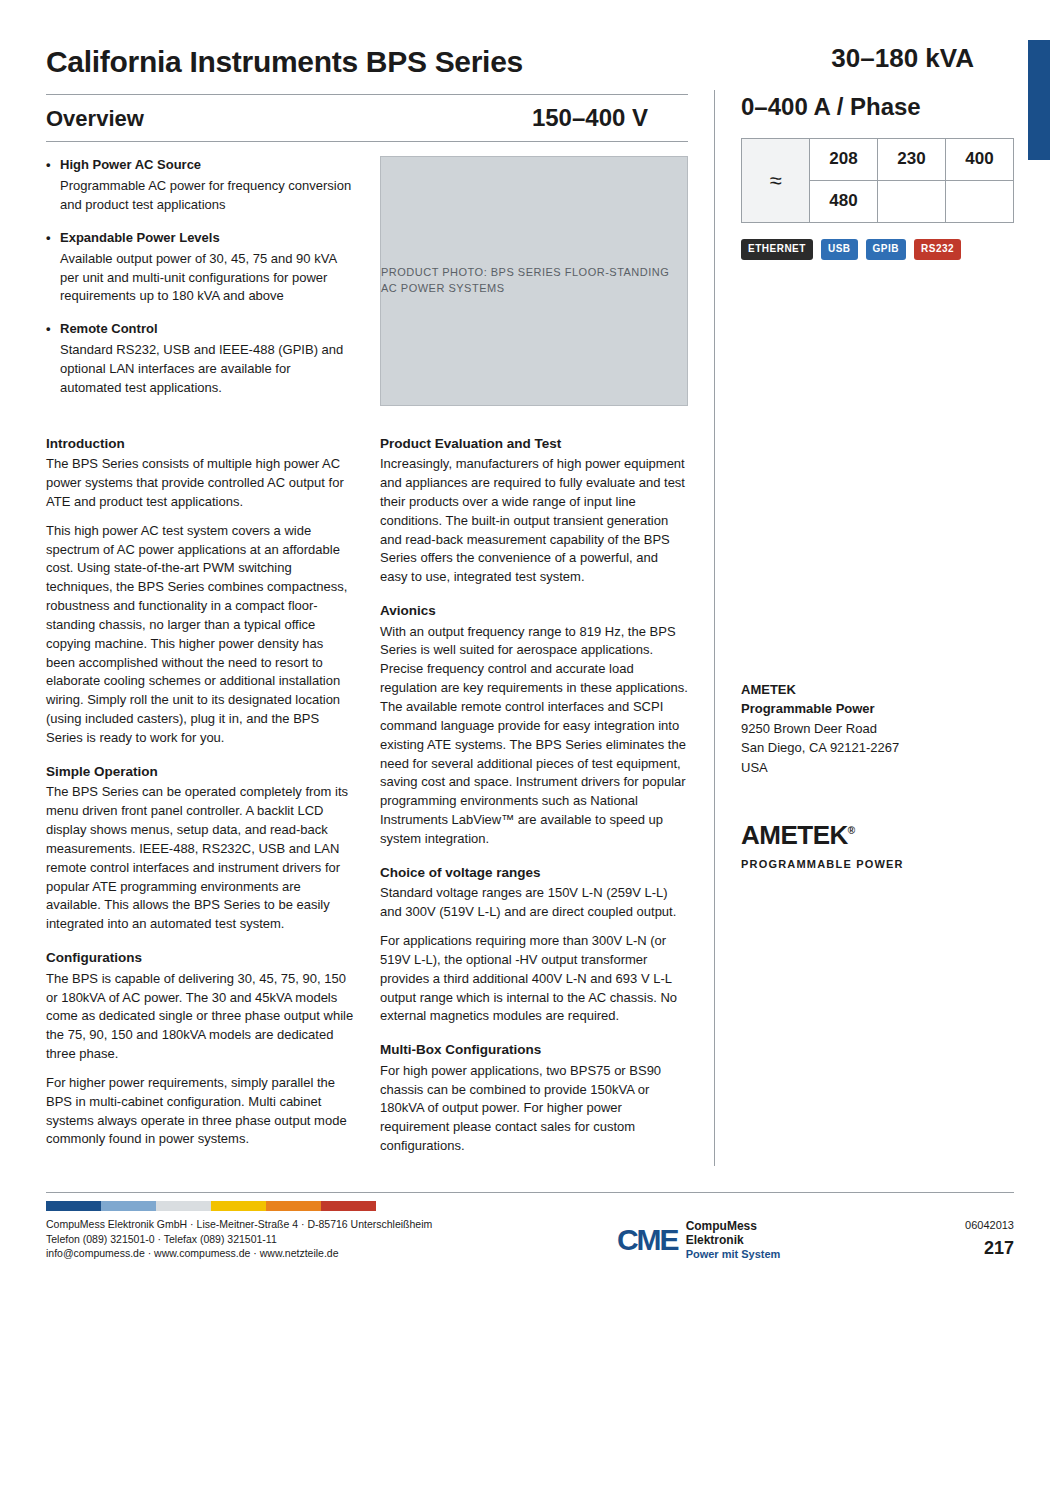California Instruments BPS Series
30–180 kVA
Overview
150–400 V
High Power AC Source Programmable AC power for frequency conversion and product test applications
Expandable Power Levels Available output power of 30, 45, 75 and 90 kVA per unit and multi-unit configurations for power requirements up to 180 kVA and above
Remote Control Standard RS232, USB and IEEE-488 (GPIB) and optional LAN interfaces are available for automated test applications.
Product photo: BPS Series floor-standing AC power systems
Introduction
The BPS Series consists of multiple high power AC power systems that provide controlled AC output for ATE and product test applications.
This high power AC test system covers a wide spectrum of AC power applications at an affordable cost. Using state-of-the-art PWM switching techniques, the BPS Series combines compactness, robustness and functionality in a compact floor-standing chassis, no larger than a typical office copying machine. This higher power density has been accomplished without the need to resort to elaborate cooling schemes or additional installation wiring. Simply roll the unit to its designated location (using included casters), plug it in, and the BPS Series is ready to work for you.
Simple Operation
The BPS Series can be operated completely from its menu driven front panel controller. A backlit LCD display shows menus, setup data, and read-back measurements. IEEE-488, RS232C, USB and LAN remote control interfaces and instrument drivers for popular ATE programming environments are available. This allows the BPS Series to be easily integrated into an automated test system.
Configurations
The BPS is capable of delivering 30, 45, 75, 90, 150 or 180kVA of AC power. The 30 and 45kVA models come as dedicated single or three phase output while the 75, 90, 150 and 180kVA models are dedicated three phase.
For higher power requirements, simply parallel the BPS in multi-cabinet configuration. Multi cabinet systems always operate in three phase output mode commonly found in power systems.
Product Evaluation and Test
Increasingly, manufacturers of high power equipment and appliances are required to fully evaluate and test their products over a wide range of input line conditions. The built-in output transient generation and read-back measurement capability of the BPS Series offers the convenience of a powerful, and easy to use, integrated test system.
Avionics
With an output frequency range to 819 Hz, the BPS Series is well suited for aerospace applications. Precise frequency control and accurate load regulation are key requirements in these applications. The available remote control interfaces and SCPI command language provide for easy integration into existing ATE systems. The BPS Series eliminates the need for several additional pieces of test equipment, saving cost and space. Instrument drivers for popular programming environments such as National Instruments LabView™ are available to speed up system integration.
Choice of voltage ranges
Standard voltage ranges are 150V L-N (259V L-L) and 300V (519V L-L) and are direct coupled output.
For applications requiring more than 300V L-N (or 519V L-L), the optional -HV output transformer provides a third additional 400V L-N and 693 V L-L output range which is internal to the AC chassis. No external magnetics modules are required.
Multi-Box Configurations
For high power applications, two BPS75 or BS90 chassis can be combined to provide 150kVA or 180kVA of output power. For higher power requirement please contact sales for custom configurations.
0–400 A / Phase
| ≈ | 208 | 230 | 400 |
| 480 | | |
ETHERNET USB GPIB RS232
AMETEK Programmable Power 9250 Brown Deer Road
San Diego, CA 92121-2267
USA
AMETEK®
PROGRAMMABLE POWER
CompuMess Elektronik GmbH · Lise-Meitner-Straße 4 · D-85716 Unterschleißheim
Telefon (089) 321501-0 · Telefax (089) 321501-11
info@compumess.de · www.compumess.de · www.netzteile.de
CME CompuMess Elektronik Power mit System
06042013 217